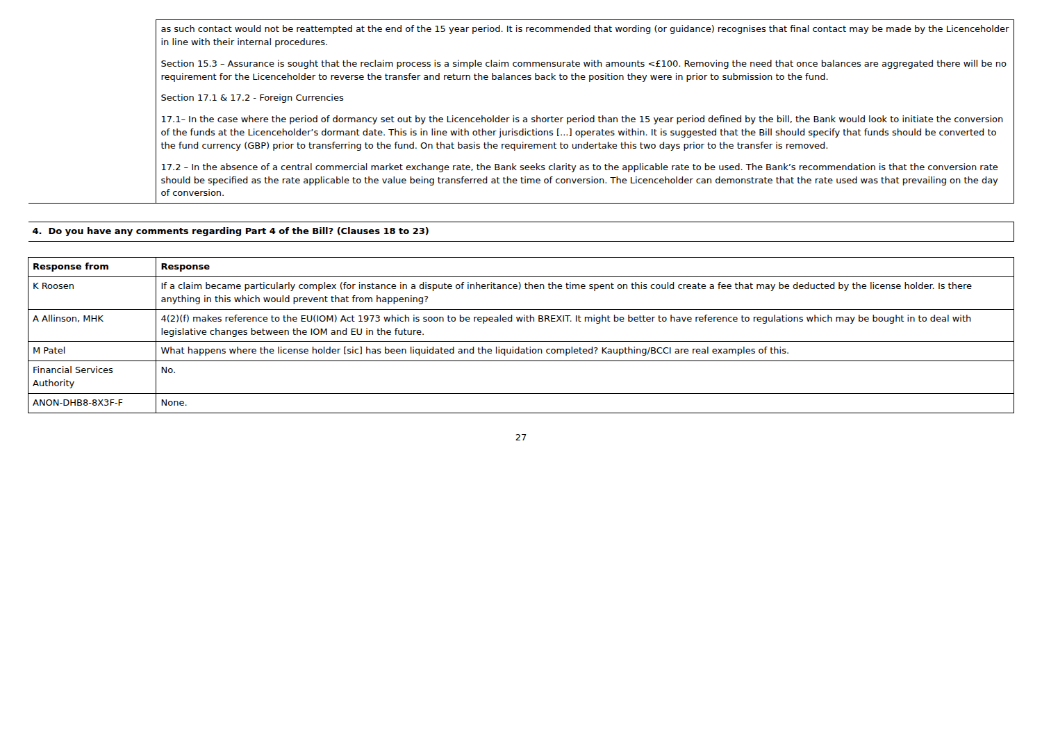| | as such contact would not be reattempted at the end of the 15 year period. It is recommended that wording (or guidance) recognises that final contact may be made by the Licenceholder in line with their internal procedures. Section 15.3 – Assurance is sought that the reclaim process is a simple claim commensurate with amounts <£100. Removing the need that once balances are aggregated there will be no requirement for the Licenceholder to reverse the transfer and return the balances back to the position they were in prior to submission to the fund. Section 17.1 & 17.2 - Foreign Currencies 17.1– In the case where the period of dormancy set out by the Licenceholder is a shorter period than the 15 year period defined by the bill, the Bank would look to initiate the conversion of the funds at the Licenceholder’s dormant date. This is in line with other jurisdictions [...] operates within. It is suggested that the Bill should specify that funds should be converted to the fund currency (GBP) prior to transferring to the fund. On that basis the requirement to undertake this two days prior to the transfer is removed. 17.2 – In the absence of a central commercial market exchange rate, the Bank seeks clarity as to the applicable rate to be used. The Bank’s recommendation is that the conversion rate should be specified as the rate applicable to the value being transferred at the time of conversion. The Licenceholder can demonstrate that the rate used was that prevailing on the day of conversion. |
| 4. Do you have any comments regarding Part 4 of the Bill? (Clauses 18 to 23) |
| Response from | Response |
| K Roosen | If a claim became particularly complex (for instance in a dispute of inheritance) then the time spent on this could create a fee that may be deducted by the license holder. Is there anything in this which would prevent that from happening? |
| A Allinson, MHK | 4(2)(f) makes reference to the EU(IOM) Act 1973 which is soon to be repealed with BREXIT. It might be better to have reference to regulations which may be bought in to deal with legislative changes between the IOM and EU in the future. |
| M Patel | What happens where the license holder [sic] has been liquidated and the liquidation completed? Kaupthing/BCCI are real examples of this. |
| Financial Services Authority | No. |
| ANON-DHB8-8X3F-F | None. |
27